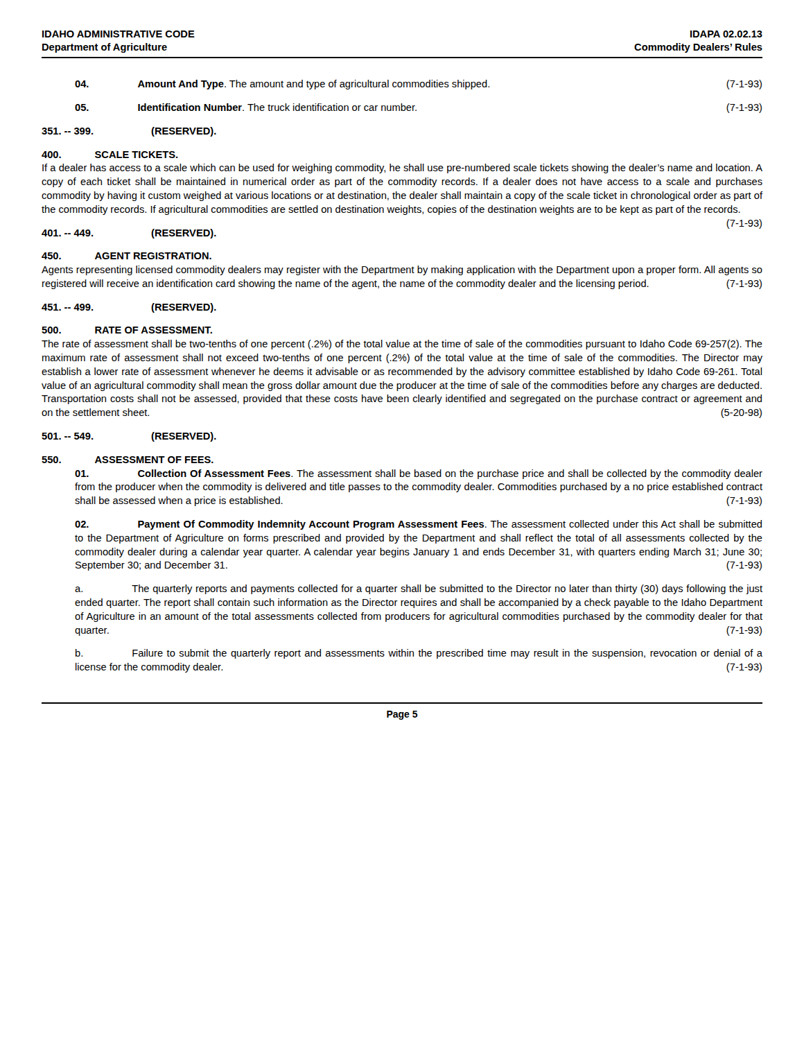IDAHO ADMINISTRATIVE CODE
Department of Agriculture
IDAPA 02.02.13
Commodity Dealers’ Rules
(7-1-93) 04. Amount And Type. The amount and type of agricultural commodities shipped.
(7-1-93) 05. Identification Number. The truck identification or car number.
351. -- 399. (RESERVED).
400. SCALE TICKETS.
If a dealer has access to a scale which can be used for weighing commodity, he shall use pre-numbered scale tickets showing the dealer’s name and location. A copy of each ticket shall be maintained in numerical order as part of the commodity records. If a dealer does not have access to a scale and purchases commodity by having it custom weighed at various locations or at destination, the dealer shall maintain a copy of the scale ticket in chronological order as part of the commodity records. If agricultural commodities are settled on destination weights, copies of the destination weights are to be kept as part of the records.(7-1-93)
401. -- 449. (RESERVED).
450. AGENT REGISTRATION.
Agents representing licensed commodity dealers may register with the Department by making application with the Department upon a proper form. All agents so registered will receive an identification card showing the name of the agent, the name of the commodity dealer and the licensing period.(7-1-93)
451. -- 499. (RESERVED).
500. RATE OF ASSESSMENT.
The rate of assessment shall be two-tenths of one percent (.2%) of the total value at the time of sale of the commodities pursuant to Idaho Code 69-257(2). The maximum rate of assessment shall not exceed two-tenths of one percent (.2%) of the total value at the time of sale of the commodities. The Director may establish a lower rate of assessment whenever he deems it advisable or as recommended by the advisory committee established by Idaho Code 69-261. Total value of an agricultural commodity shall mean the gross dollar amount due the producer at the time of sale of the commodities before any charges are deducted. Transportation costs shall not be assessed, provided that these costs have been clearly identified and segregated on the purchase contract or agreement and on the settlement sheet.(5-20-98)
501. -- 549. (RESERVED).
550. ASSESSMENT OF FEES.
01. Collection Of Assessment Fees. The assessment shall be based on the purchase price and shall be collected by the commodity dealer from the producer when the commodity is delivered and title passes to the commodity dealer. Commodities purchased by a no price established contract shall be assessed when a price is established.(7-1-93)
02. Payment Of Commodity Indemnity Account Program Assessment Fees. The assessment collected under this Act shall be submitted to the Department of Agriculture on forms prescribed and provided by the Department and shall reflect the total of all assessments collected by the commodity dealer during a calendar year quarter. A calendar year begins January 1 and ends December 31, with quarters ending March 31; June 30; September 30; and December 31.(7-1-93)
a. The quarterly reports and payments collected for a quarter shall be submitted to the Director no later than thirty (30) days following the just ended quarter. The report shall contain such information as the Director requires and shall be accompanied by a check payable to the Idaho Department of Agriculture in an amount of the total assessments collected from producers for agricultural commodities purchased by the commodity dealer for that quarter.(7-1-93)
b. Failure to submit the quarterly report and assessments within the prescribed time may result in the suspension, revocation or denial of a license for the commodity dealer.(7-1-93)
Page 5